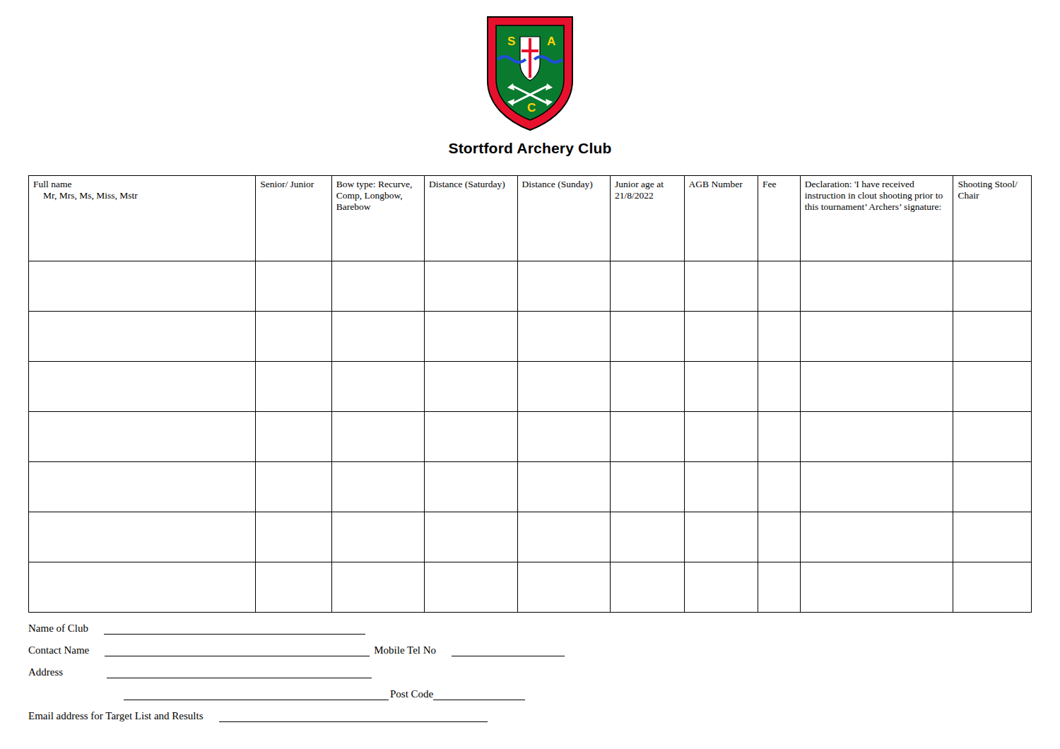S A C
Stortford Archery Club
| Full name Mr, Mrs, Ms, Miss, Mstr | Senior/ Junior | Bow type: Recurve, Comp, Longbow, Barebow | Distance (Saturday) | Distance (Sunday) | Junior age at 21/8/2022 | AGB Number | Fee | Declaration: 'I have received instruction in clout shooting prior to this tournament’ Archers’ signature: | Shooting Stool/ Chair |
| --- | --- | --- | --- | --- | --- | --- | --- | --- | --- |
Name of Club
Contact Name Mobile Tel No
Address
Post Code
Email address for Target List and Results